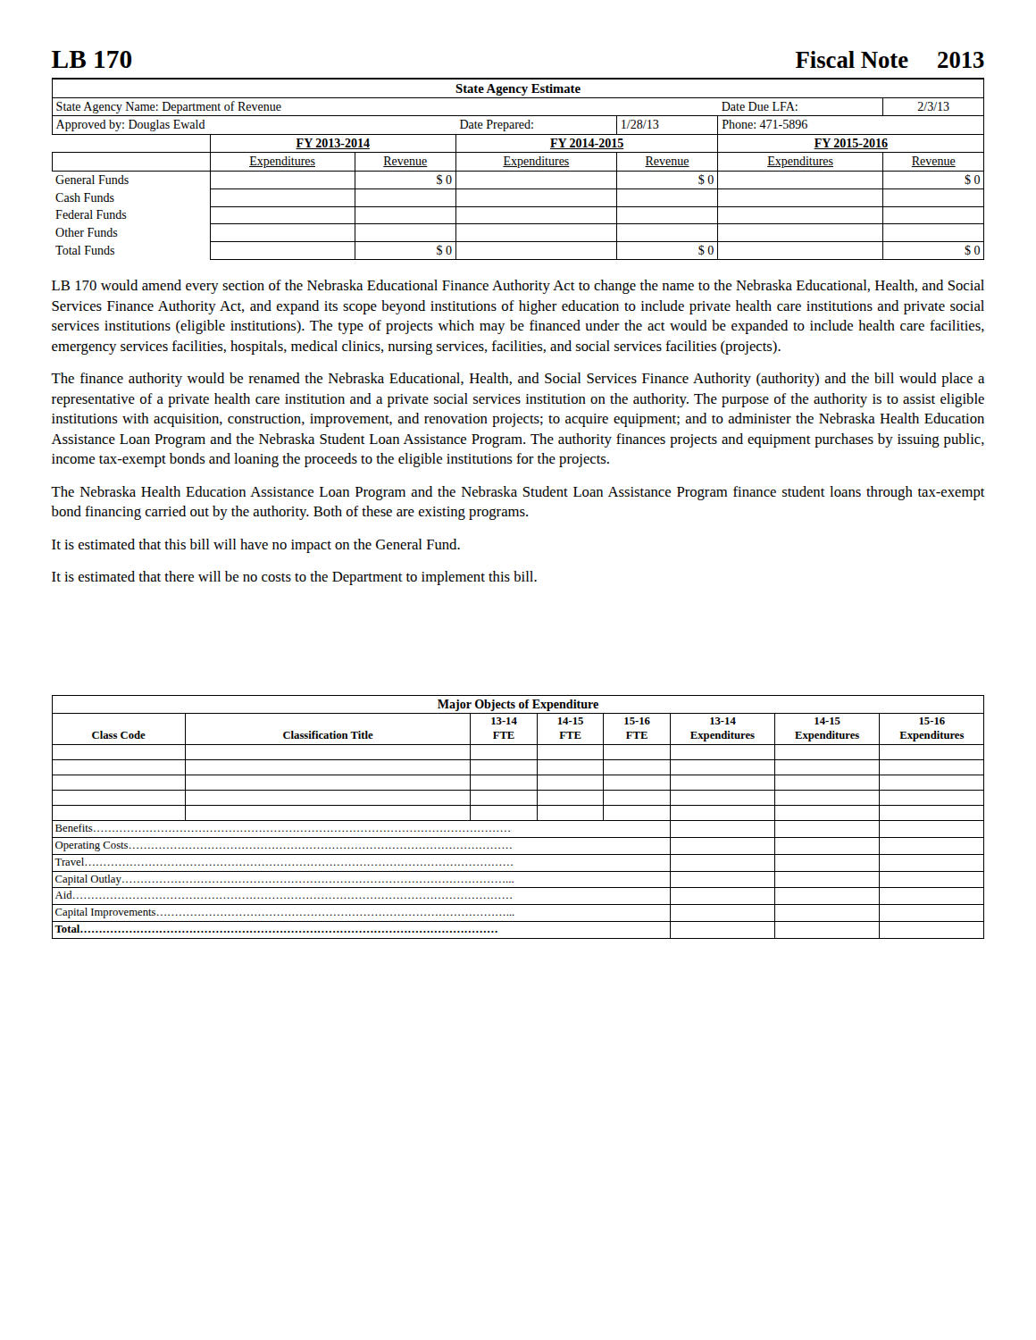LB 170
Fiscal Note2013
| State Agency Estimate |
| State Agency Name: Department of Revenue | Date Due LFA: | 2/3/13 |
| Approved by: Douglas Ewald | Date Prepared: | 1/28/13 | Phone: 471-5896 |
| | FY 2013-2014 | FY 2014-2015 | FY 2015-2016 |
| | Expenditures | Revenue | Expenditures | Revenue | Expenditures | Revenue |
| General Funds | | $ 0 | | $ 0 | | $ 0 |
| Cash Funds | | | | | | |
| Federal Funds | | | | | | |
| Other Funds | | | | | | |
| Total Funds | | $ 0 | | $ 0 | | $ 0 |
LB 170 would amend every section of the Nebraska Educational Finance Authority Act to change the name to the Nebraska Educational, Health, and Social Services Finance Authority Act, and expand its scope beyond institutions of higher education to include private health care institutions and private social services institutions (eligible institutions). The type of projects which may be financed under the act would be expanded to include health care facilities, emergency services facilities, hospitals, medical clinics, nursing services, facilities, and social services facilities (projects).
The finance authority would be renamed the Nebraska Educational, Health, and Social Services Finance Authority (authority) and the bill would place a representative of a private health care institution and a private social services institution on the authority. The purpose of the authority is to assist eligible institutions with acquisition, construction, improvement, and renovation projects; to acquire equipment; and to administer the Nebraska Health Education Assistance Loan Program and the Nebraska Student Loan Assistance Program. The authority finances projects and equipment purchases by issuing public, income tax-exempt bonds and loaning the proceeds to the eligible institutions for the projects.
The Nebraska Health Education Assistance Loan Program and the Nebraska Student Loan Assistance Program finance student loans through tax-exempt bond financing carried out by the authority. Both of these are existing programs.
It is estimated that this bill will have no impact on the General Fund.
It is estimated that there will be no costs to the Department to implement this bill.
| Major Objects of Expenditure |
| Class Code | Classification Title | 13-14 FTE | 14-15 FTE | 15-16 FTE | 13-14 Expenditures | 14-15 Expenditures | 15-16 Expenditures |
| Benefits………………………………………………………………………………………………… | | | |
| Operating Costs………………………………………………………………………………………… | | | |
| Travel…………………………………………………………………………………………………… | | | |
| Capital Outlay…………………………………………………………………………………………... | | | |
| Aid……………………………………………………………………………………………………… | | | |
| Capital Improvements…………………………………………………………………………………... | | | |
| Total………………………………………………………………………………………………… | | | |